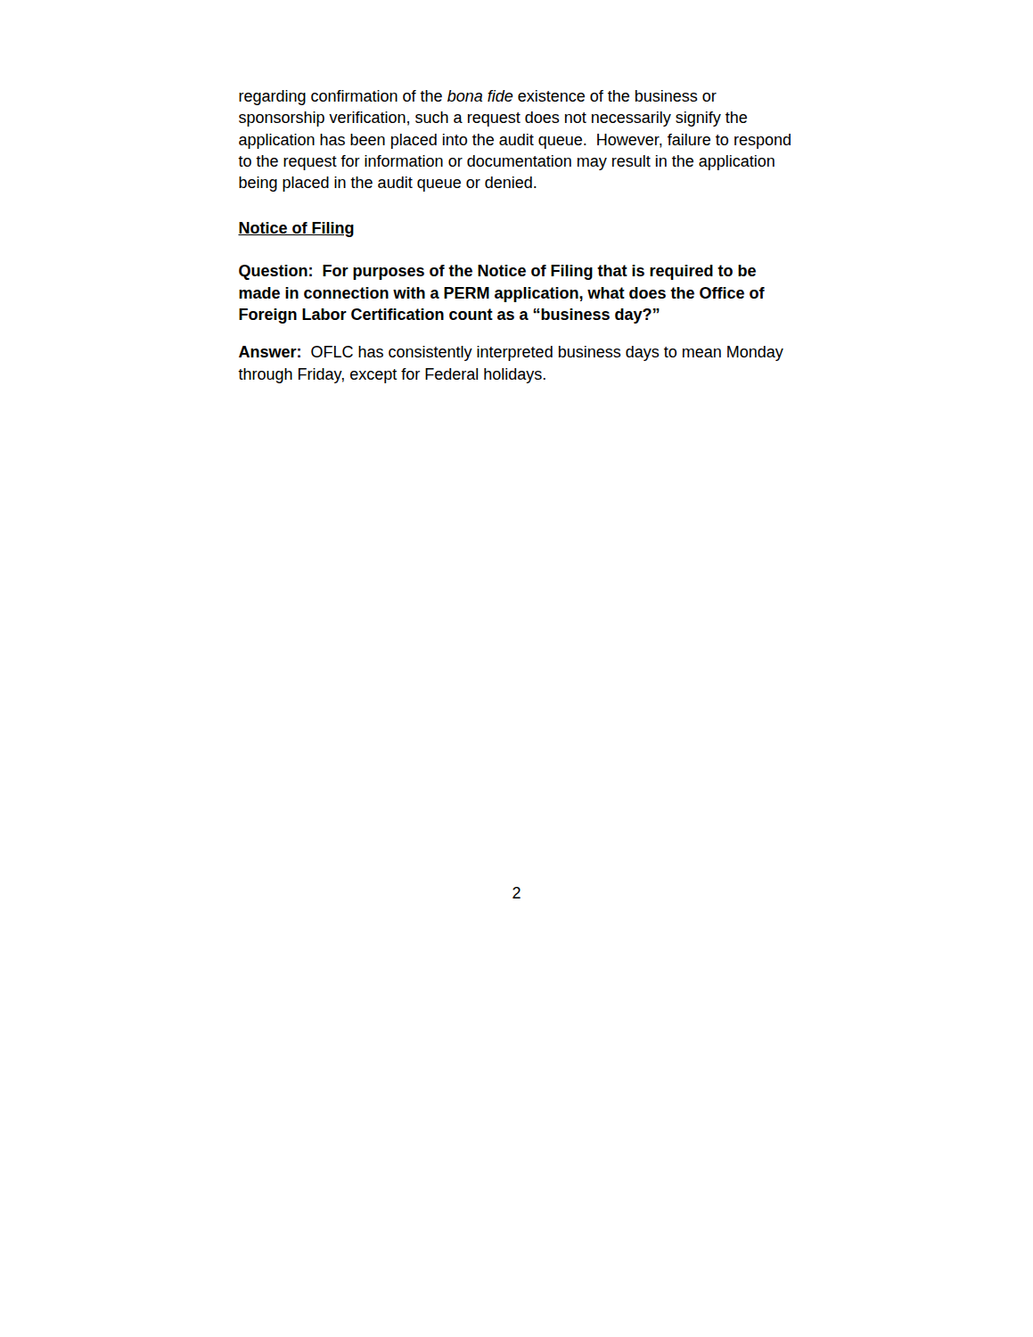regarding confirmation of the bona fide existence of the business or sponsorship verification, such a request does not necessarily signify the application has been placed into the audit queue. However, failure to respond to the request for information or documentation may result in the application being placed in the audit queue or denied.
Notice of Filing
Question: For purposes of the Notice of Filing that is required to be made in connection with a PERM application, what does the Office of Foreign Labor Certification count as a “business day?”
Answer: OFLC has consistently interpreted business days to mean Monday through Friday, except for Federal holidays.
2